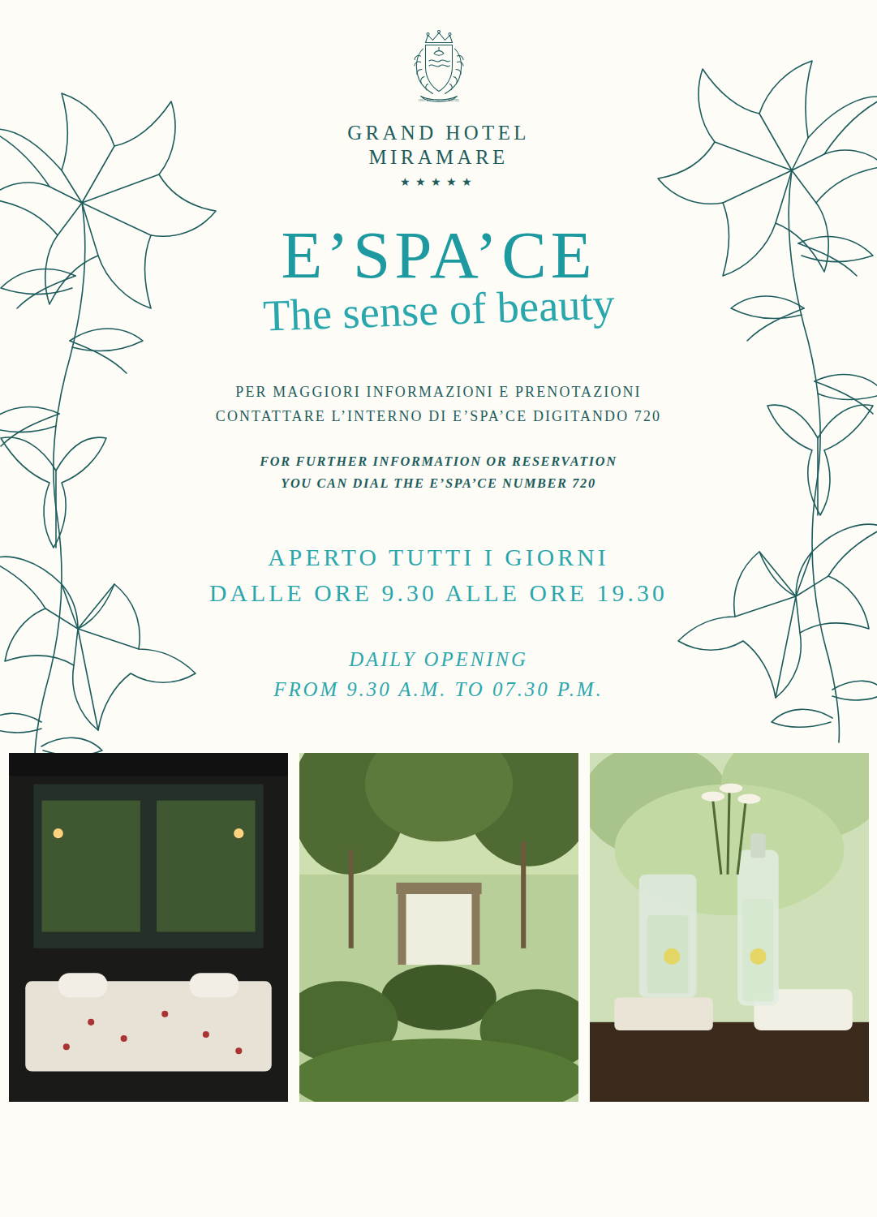1903 ESPLANADE HOTEL
Grand Hotel
Miramare
★★★★★
E’SPA’CE
The sense of beauty
Per maggiori informazioni e prenotazioni
contattare l’interno di E’SPA’CE digitando 720
For further information or reservation
you can dial the E’SPA’CE number 720
Aperto tutti i giorni
dalle ore 9.30 alle ore 19.30
Daily opening
from 9.30 a.m. to 07.30 p.m.